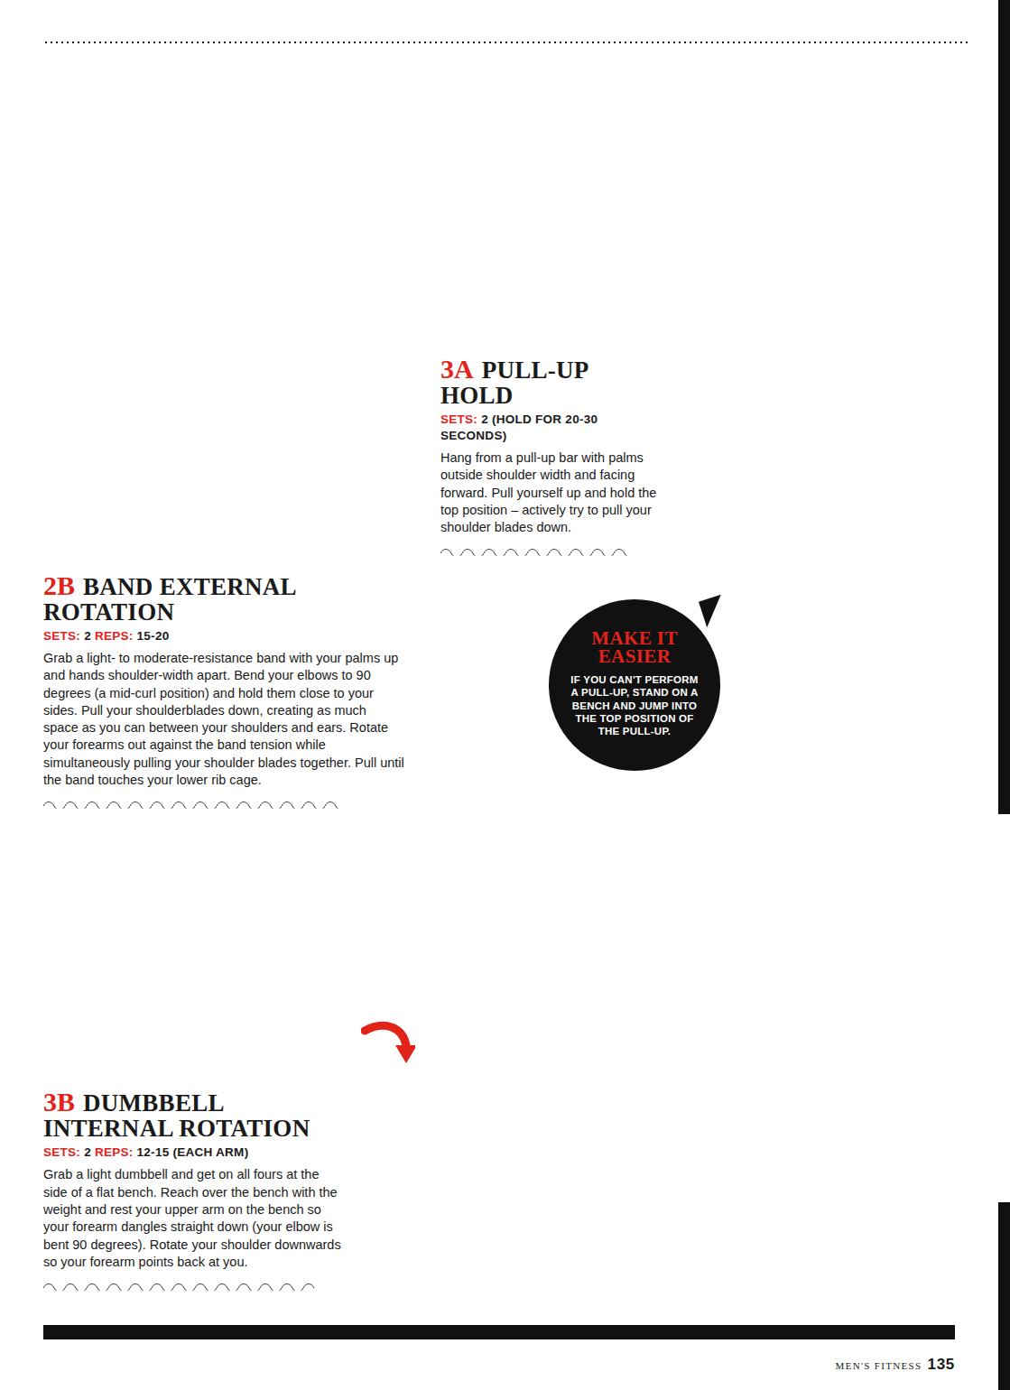2B BAND EXTERNALROTATION
SETS: 2 REPS: 15-20
Grab a light- to moderate-resistance band with your palms up and hands shoulder-width apart. Bend your elbows to 90 degrees (a mid-curl position) and hold them close to your sides. Pull your shoulderblades down, creating as much space as you can between your shoulders and ears. Rotate your forearms out against the band tension while simultaneously pulling your shoulder blades together. Pull until the band touches your lower rib cage.
3A PULL-UP HOLD
SETS: 2 (HOLD FOR 20-30 SECONDS)
Hang from a pull-up bar with palms outside shoulder width and facing forward. Pull yourself up and hold the top position – actively try to pull your shoulder blades down.
MAKE IT
EASIER
If you can't perform a pull-up, stand on a bench and jump into the top position of the pull-up.
3B DUMBBELLINTERNAL ROTATION
SETS: 2 REPS: 12-15 (EACH ARM)
Grab a light dumbbell and get on all fours at the side of a flat bench. Reach over the bench with the weight and rest your upper arm on the bench so your forearm dangles straight down (your elbow is bent 90 degrees). Rotate your shoulder downwards so your forearm points back at you.
MEN'S FITNESS 135